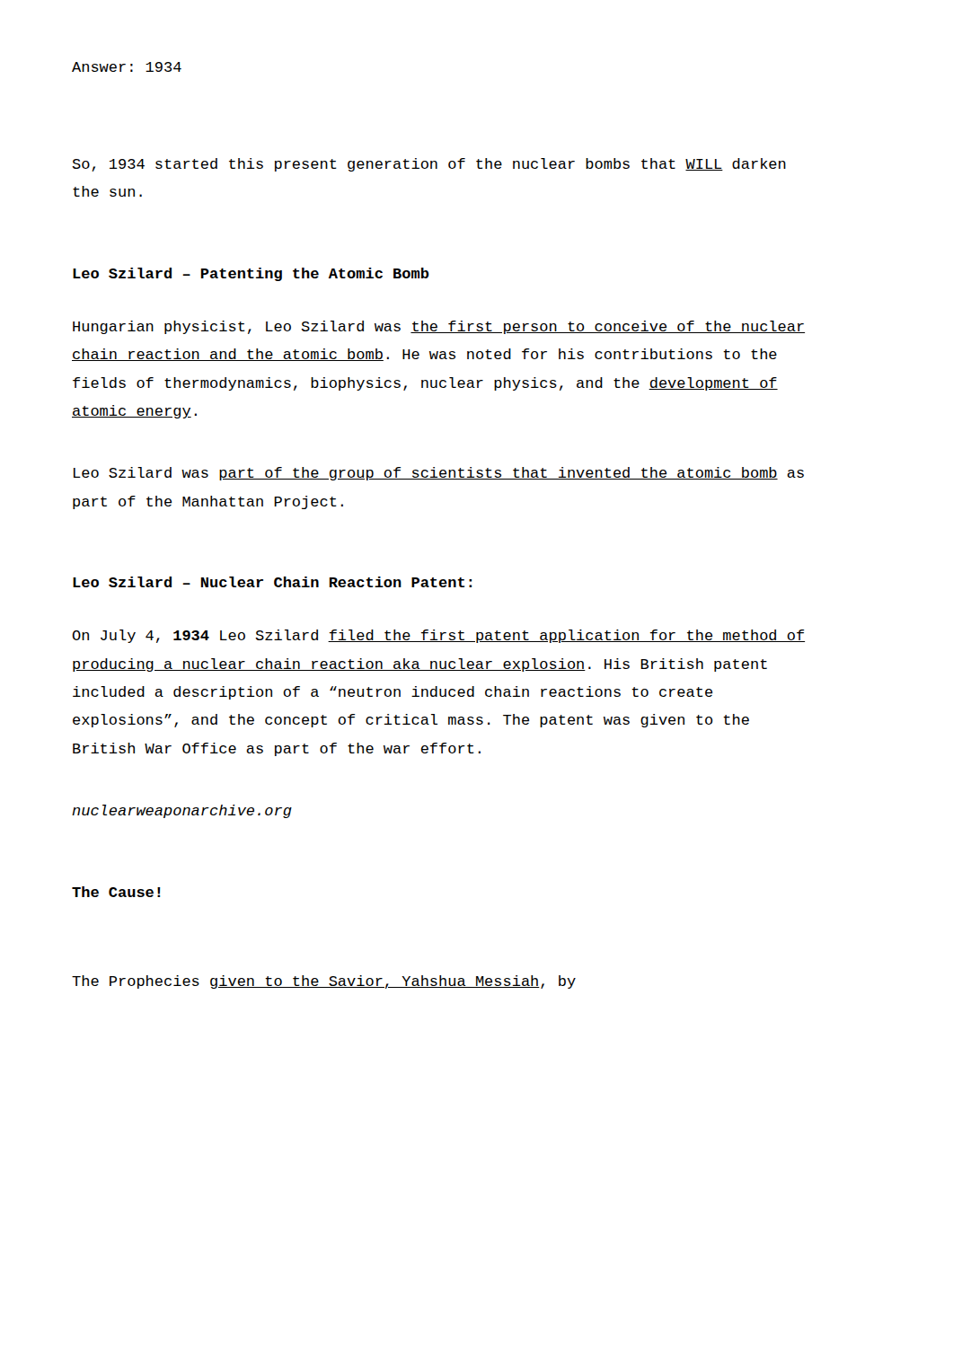Answer: 1934
So, 1934 started this present generation of the nuclear bombs that WILL darken the sun.
Leo Szilard – Patenting the Atomic Bomb
Hungarian physicist, Leo Szilard was the first person to conceive of the nuclear chain reaction and the atomic bomb. He was noted for his contributions to the fields of thermodynamics, biophysics, nuclear physics, and the development of atomic energy.
Leo Szilard was part of the group of scientists that invented the atomic bomb as part of the Manhattan Project.
Leo Szilard – Nuclear Chain Reaction Patent:
On July 4, 1934 Leo Szilard filed the first patent application for the method of producing a nuclear chain reaction aka nuclear explosion. His British patent included a description of a “neutron induced chain reactions to create explosions”, and the concept of critical mass. The patent was given to the British War Office as part of the war effort.
nuclearweaponarchive.org
The Cause!
The Prophecies given to the Savior, Yahshua Messiah, by